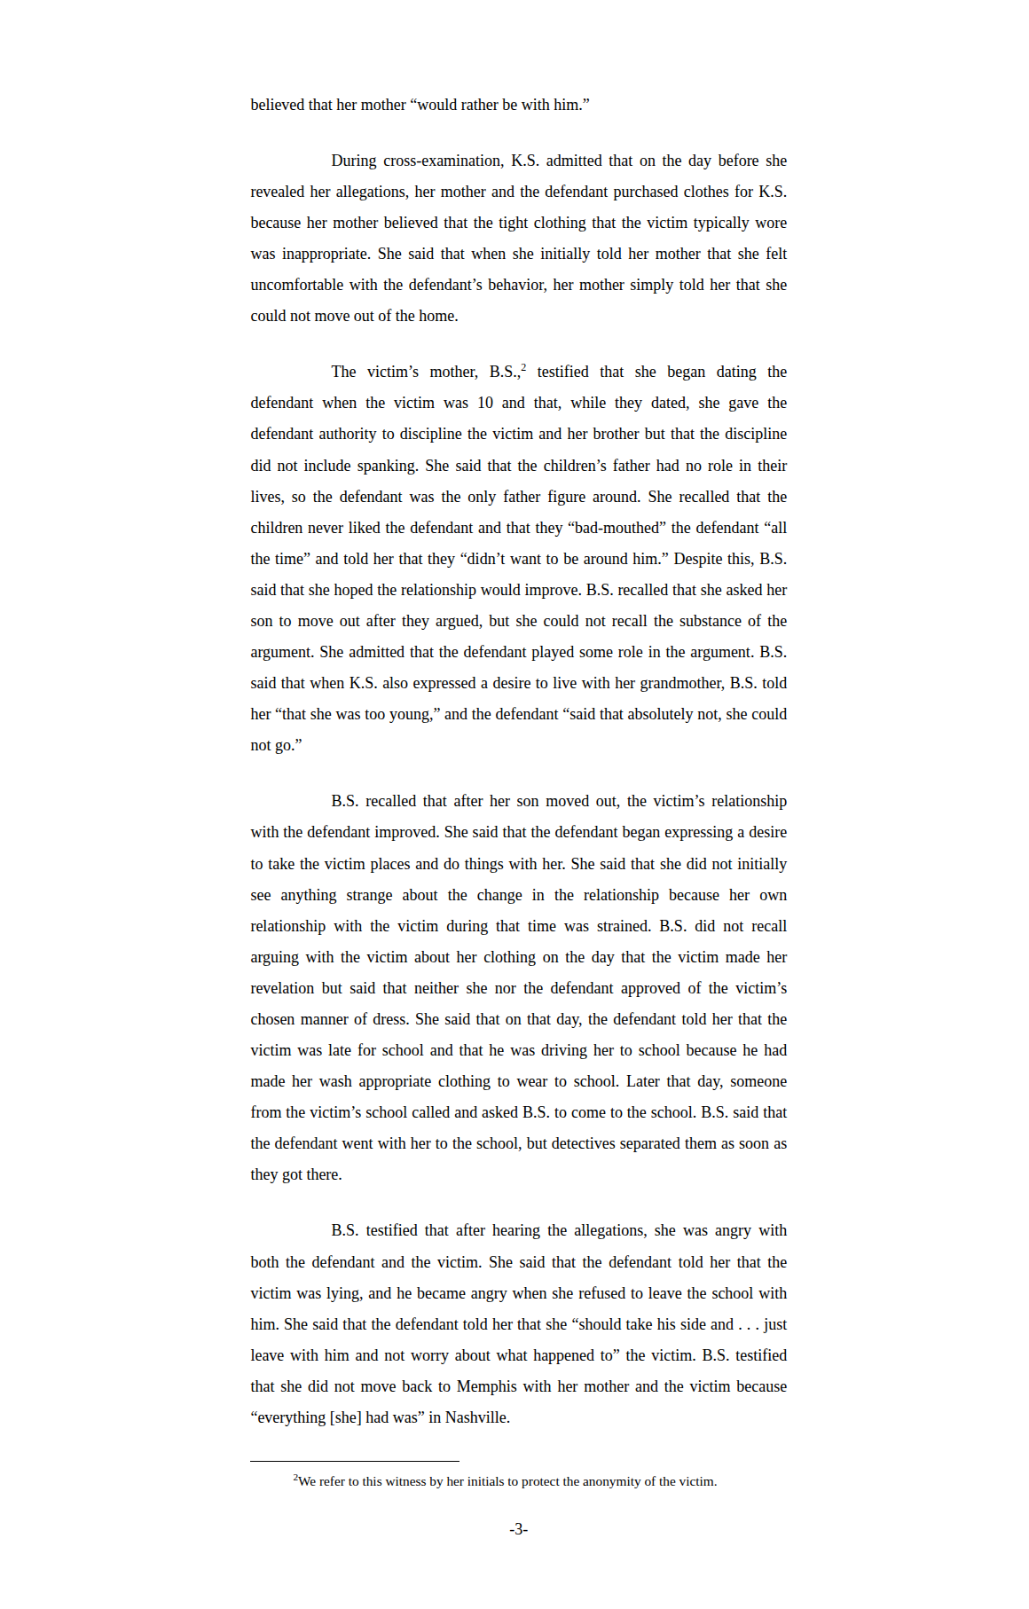believed that her mother “would rather be with him.”
During cross-examination, K.S. admitted that on the day before she revealed her allegations, her mother and the defendant purchased clothes for K.S. because her mother believed that the tight clothing that the victim typically wore was inappropriate. She said that when she initially told her mother that she felt uncomfortable with the defendant’s behavior, her mother simply told her that she could not move out of the home.
The victim’s mother, B.S.,2 testified that she began dating the defendant when the victim was 10 and that, while they dated, she gave the defendant authority to discipline the victim and her brother but that the discipline did not include spanking. She said that the children’s father had no role in their lives, so the defendant was the only father figure around. She recalled that the children never liked the defendant and that they “bad-mouthed” the defendant “all the time” and told her that they “didn’t want to be around him.” Despite this, B.S. said that she hoped the relationship would improve. B.S. recalled that she asked her son to move out after they argued, but she could not recall the substance of the argument. She admitted that the defendant played some role in the argument. B.S. said that when K.S. also expressed a desire to live with her grandmother, B.S. told her “that she was too young,” and the defendant “said that absolutely not, she could not go.”
B.S. recalled that after her son moved out, the victim’s relationship with the defendant improved. She said that the defendant began expressing a desire to take the victim places and do things with her. She said that she did not initially see anything strange about the change in the relationship because her own relationship with the victim during that time was strained. B.S. did not recall arguing with the victim about her clothing on the day that the victim made her revelation but said that neither she nor the defendant approved of the victim’s chosen manner of dress. She said that on that day, the defendant told her that the victim was late for school and that he was driving her to school because he had made her wash appropriate clothing to wear to school. Later that day, someone from the victim’s school called and asked B.S. to come to the school. B.S. said that the defendant went with her to the school, but detectives separated them as soon as they got there.
B.S. testified that after hearing the allegations, she was angry with both the defendant and the victim. She said that the defendant told her that the victim was lying, and he became angry when she refused to leave the school with him. She said that the defendant told her that she “should take his side and . . . just leave with him and not worry about what happened to” the victim. B.S. testified that she did not move back to Memphis with her mother and the victim because “everything [she] had was” in Nashville.
2We refer to this witness by her initials to protect the anonymity of the victim.
-3-